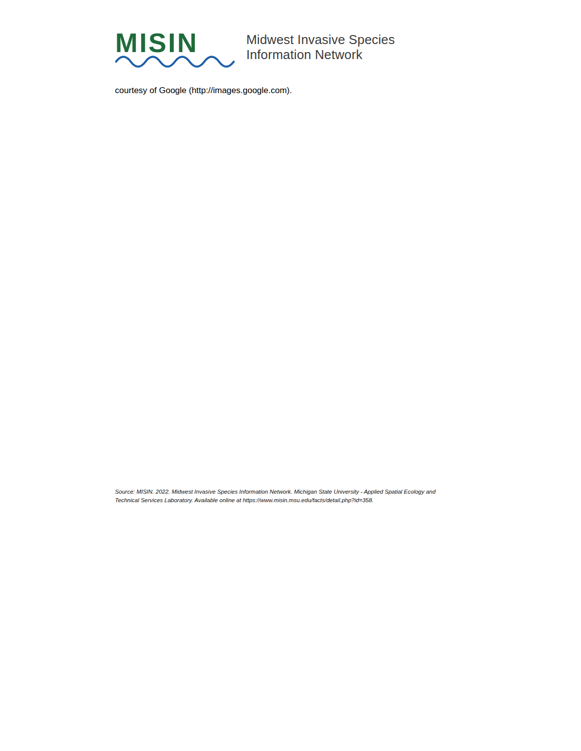MISIN MISIN
Midwest Invasive Species
Information Network
courtesy of Google (http://images.google.com).
Source: MISIN. 2022. Midwest Invasive Species Information Network. Michigan State University - Applied Spatial Ecology and Technical Services Laboratory. Available online at https://www.misin.msu.edu/facts/detail.php?id=358.